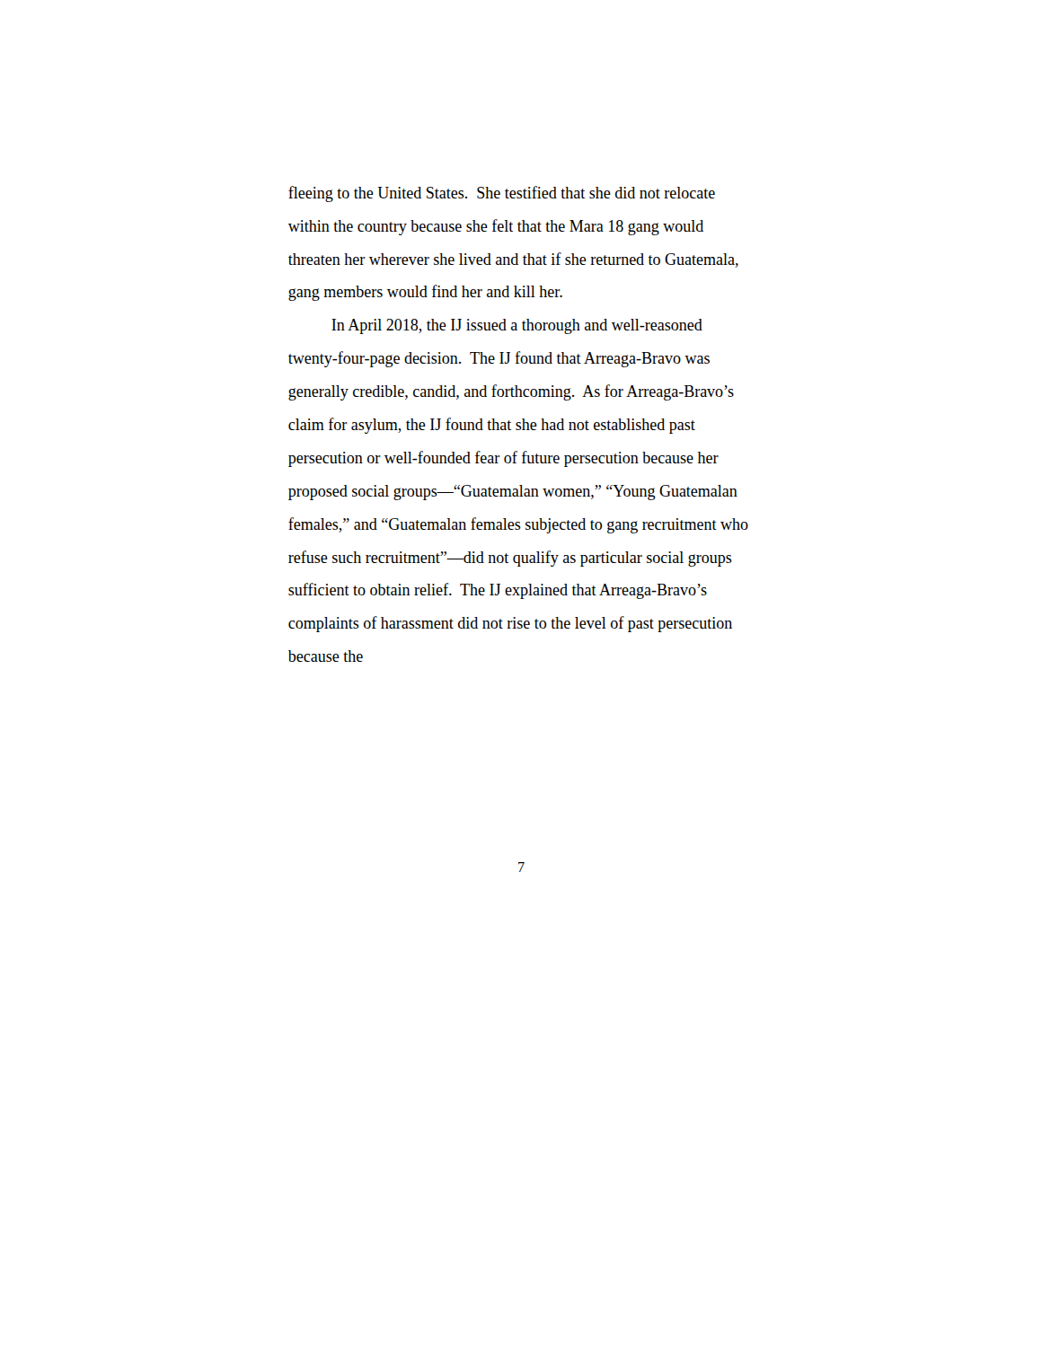fleeing to the United States. She testified that she did not relocate within the country because she felt that the Mara 18 gang would threaten her wherever she lived and that if she returned to Guatemala, gang members would find her and kill her.
In April 2018, the IJ issued a thorough and well-reasoned twenty-four-page decision. The IJ found that Arreaga-Bravo was generally credible, candid, and forthcoming. As for Arreaga-Bravo’s claim for asylum, the IJ found that she had not established past persecution or well-founded fear of future persecution because her proposed social groups—“Guatemalan women,” “Young Guatemalan females,” and “Guatemalan females subjected to gang recruitment who refuse such recruitment”—did not qualify as particular social groups sufficient to obtain relief. The IJ explained that Arreaga-Bravo’s complaints of harassment did not rise to the level of past persecution because the
7